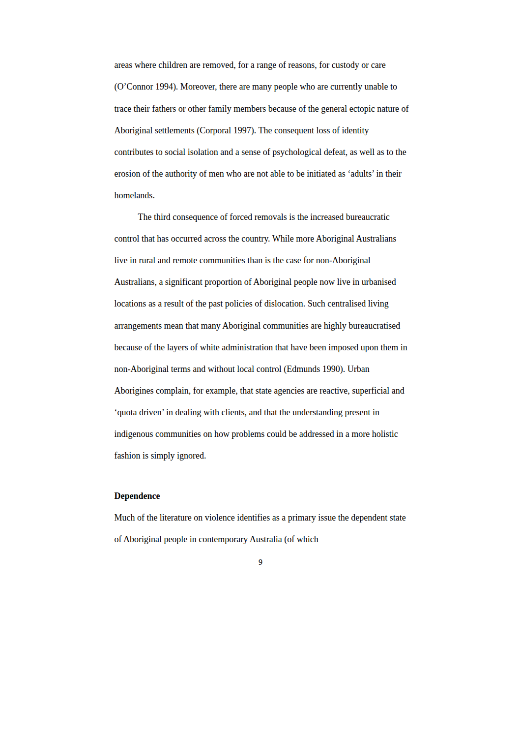areas where children are removed, for a range of reasons, for custody or care (O’Connor 1994). Moreover, there are many people who are currently unable to trace their fathers or other family members because of the general ectopic nature of Aboriginal settlements (Corporal 1997). The consequent loss of identity contributes to social isolation and a sense of psychological defeat, as well as to the erosion of the authority of men who are not able to be initiated as ‘adults’ in their homelands.
The third consequence of forced removals is the increased bureaucratic control that has occurred across the country. While more Aboriginal Australians live in rural and remote communities than is the case for non-Aboriginal Australians, a significant proportion of Aboriginal people now live in urbanised locations as a result of the past policies of dislocation. Such centralised living arrangements mean that many Aboriginal communities are highly bureaucratised because of the layers of white administration that have been imposed upon them in non-Aboriginal terms and without local control (Edmunds 1990). Urban Aborigines complain, for example, that state agencies are reactive, superficial and ‘quota driven’ in dealing with clients, and that the understanding present in indigenous communities on how problems could be addressed in a more holistic fashion is simply ignored.
Dependence
Much of the literature on violence identifies as a primary issue the dependent state of Aboriginal people in contemporary Australia (of which
9